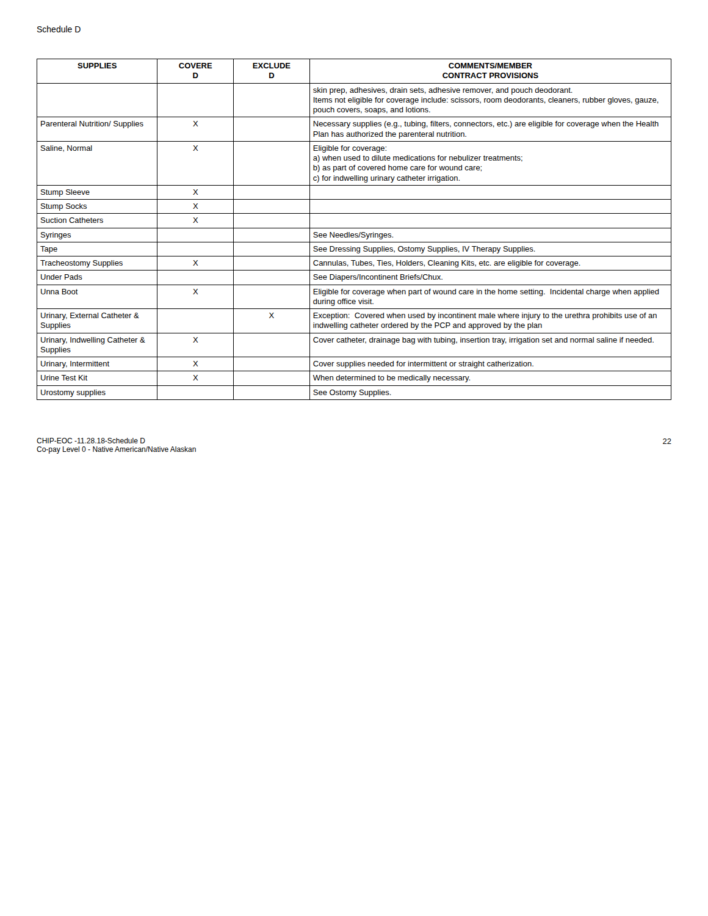Schedule D
| SUPPLIES | COVERE D | EXCLUDE D | COMMENTS/MEMBER CONTRACT PROVISIONS |
| --- | --- | --- | --- |
| | | | skin prep, adhesives, drain sets, adhesive remover, and pouch deodorant. Items not eligible for coverage include: scissors, room deodorants, cleaners, rubber gloves, gauze, pouch covers, soaps, and lotions. |
| Parenteral Nutrition/ Supplies | X | | Necessary supplies (e.g., tubing, filters, connectors, etc.) are eligible for coverage when the Health Plan has authorized the parenteral nutrition. |
| Saline, Normal | X | | Eligible for coverage: a) when used to dilute medications for nebulizer treatments; b) as part of covered home care for wound care; c) for indwelling urinary catheter irrigation. |
| Stump Sleeve | X | | |
| Stump Socks | X | | |
| Suction Catheters | X | | |
| Syringes | | | See Needles/Syringes. |
| Tape | | | See Dressing Supplies, Ostomy Supplies, IV Therapy Supplies. |
| Tracheostomy Supplies | X | | Cannulas, Tubes, Ties, Holders, Cleaning Kits, etc. are eligible for coverage. |
| Under Pads | | | See Diapers/Incontinent Briefs/Chux. |
| Unna Boot | X | | Eligible for coverage when part of wound care in the home setting. Incidental charge when applied during office visit. |
| Urinary, External Catheter & Supplies | | X | Exception: Covered when used by incontinent male where injury to the urethra prohibits use of an indwelling catheter ordered by the PCP and approved by the plan |
| Urinary, Indwelling Catheter & Supplies | X | | Cover catheter, drainage bag with tubing, insertion tray, irrigation set and normal saline if needed. |
| Urinary, Intermittent | X | | Cover supplies needed for intermittent or straight catherization. |
| Urine Test Kit | X | | When determined to be medically necessary. |
| Urostomy supplies | | | See Ostomy Supplies. |
CHIP-EOC -11.28.18-Schedule D
Co-pay Level 0 - Native American/Native Alaskan 22